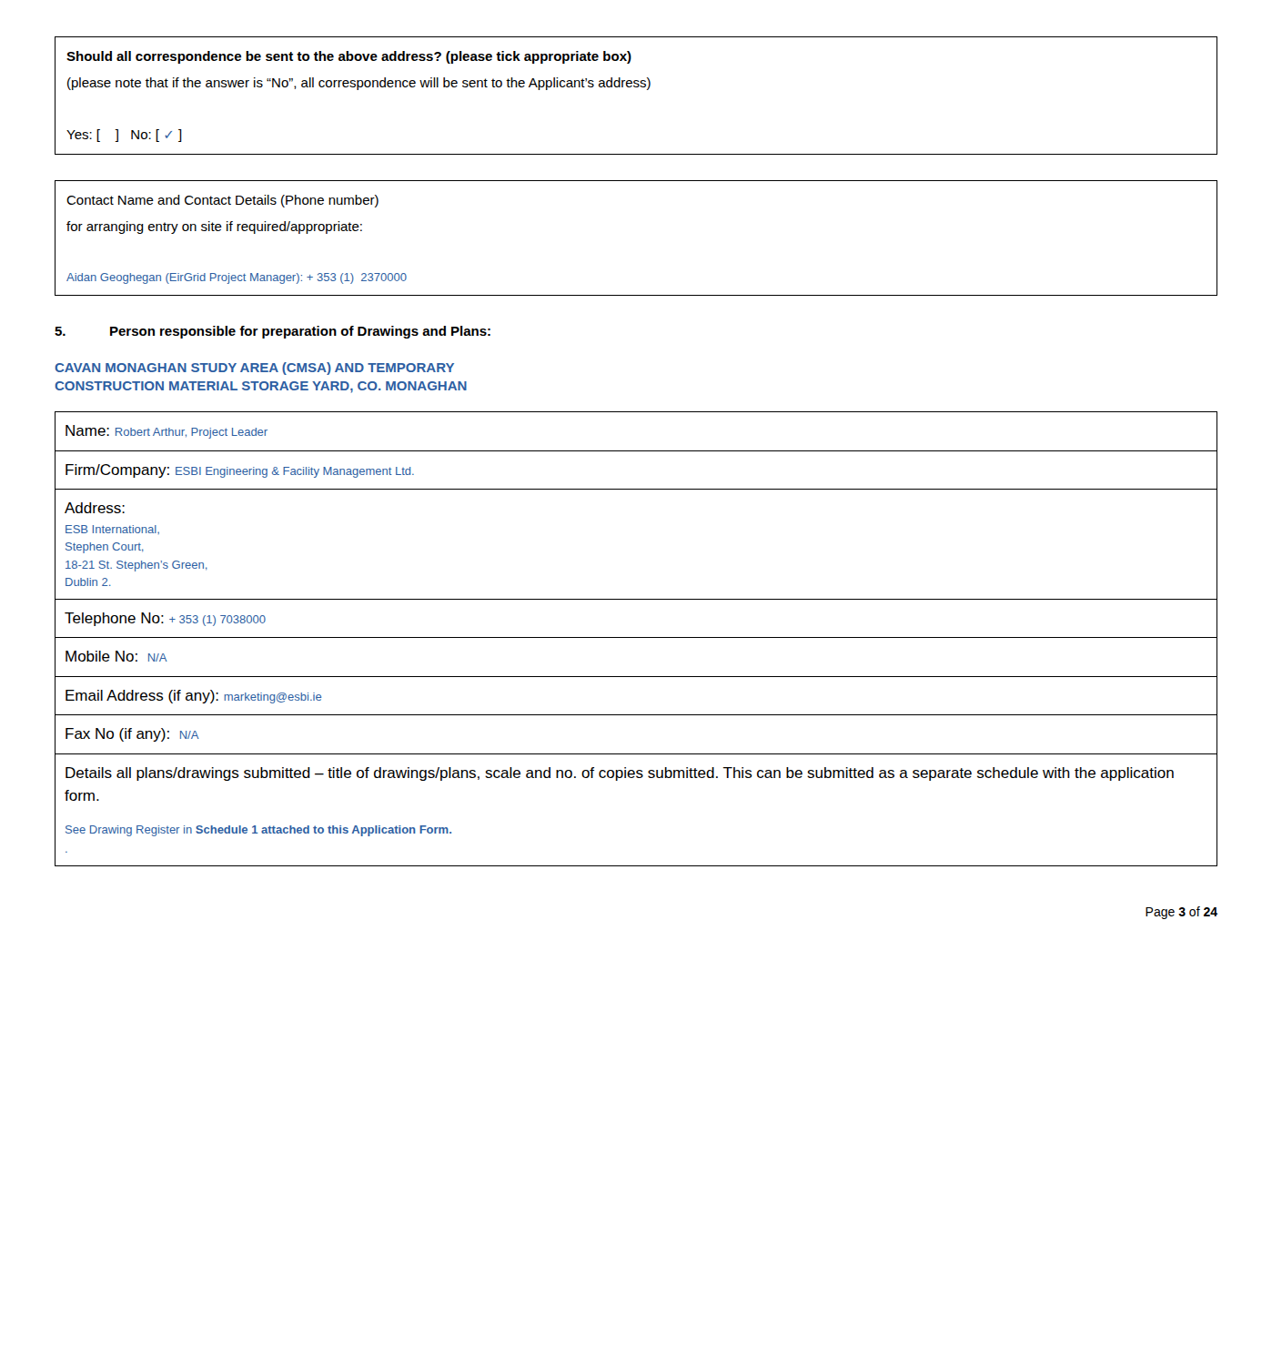Should all correspondence be sent to the above address? (please tick appropriate box)
(please note that if the answer is “No”, all correspondence will be sent to the Applicant’s address)
Yes: [ ] No: [ ✓ ]
Contact Name and Contact Details (Phone number)
for arranging entry on site if required/appropriate:
Aidan Geoghegan (EirGrid Project Manager): + 353 (1) 2370000
5. Person responsible for preparation of Drawings and Plans:
CAVAN MONAGHAN STUDY AREA (CMSA) AND TEMPORARY
CONSTRUCTION MATERIAL STORAGE YARD, CO. MONAGHAN
| Name: Robert Arthur, Project Leader |
| Firm/Company: ESBI Engineering & Facility Management Ltd. |
| Address: ESB International, Stephen Court, 18-21 St. Stephen’s Green, Dublin 2. |
| Telephone No: + 353 (1) 7038000 |
| Mobile No: N/A |
| Email Address (if any): marketing@esbi.ie |
| Fax No (if any): N/A |
| Details all plans/drawings submitted – title of drawings/plans, scale and no. of copies submitted. This can be submitted as a separate schedule with the application form. See Drawing Register in Schedule 1 attached to this Application Form. . |
Page 3 of 24